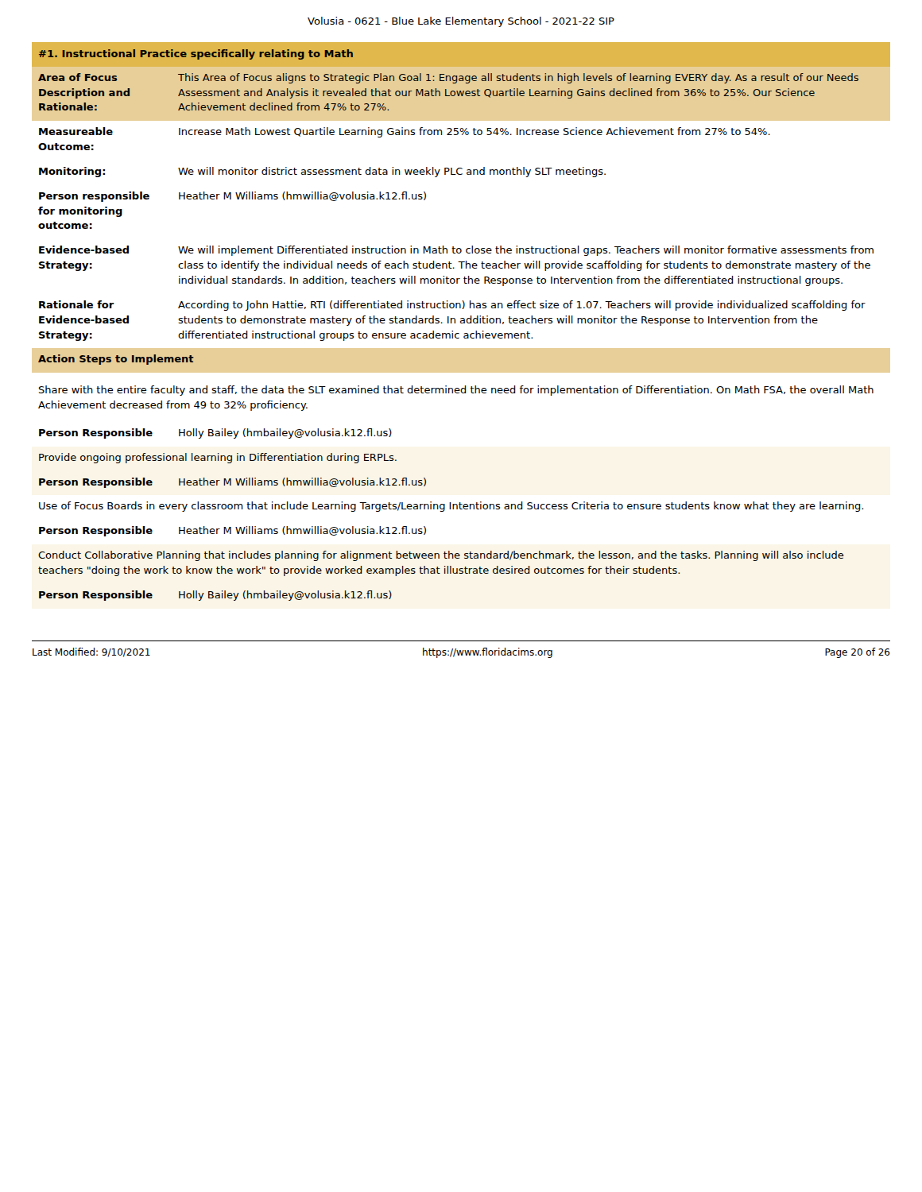Volusia - 0621 - Blue Lake Elementary School - 2021-22 SIP
| #1. Instructional Practice specifically relating to Math |
| Area of Focus Description and Rationale: | This Area of Focus aligns to Strategic Plan Goal 1: Engage all students in high levels of learning EVERY day. As a result of our Needs Assessment and Analysis it revealed that our Math Lowest Quartile Learning Gains declined from 36% to 25%. Our Science Achievement declined from 47% to 27%. |
| Measureable Outcome: | Increase Math Lowest Quartile Learning Gains from 25% to 54%. Increase Science Achievement from 27% to 54%. |
| Monitoring: | We will monitor district assessment data in weekly PLC and monthly SLT meetings. |
| Person responsible for monitoring outcome: | Heather M Williams (hmwillia@volusia.k12.fl.us) |
| Evidence-based Strategy: | We will implement Differentiated instruction in Math to close the instructional gaps. Teachers will monitor formative assessments from class to identify the individual needs of each student. The teacher will provide scaffolding for students to demonstrate mastery of the individual standards. In addition, teachers will monitor the Response to Intervention from the differentiated instructional groups. |
| Rationale for Evidence-based Strategy: | According to John Hattie, RTI (differentiated instruction) has an effect size of 1.07. Teachers will provide individualized scaffolding for students to demonstrate mastery of the standards. In addition, teachers will monitor the Response to Intervention from the differentiated instructional groups to ensure academic achievement. |
| Action Steps to Implement |
| Share with the entire faculty and staff, the data the SLT examined that determined the need for implementation of Differentiation. On Math FSA, the overall Math Achievement decreased from 49 to 32% proficiency. |
| Person Responsible | Holly Bailey (hmbailey@volusia.k12.fl.us) |
| Provide ongoing professional learning in Differentiation during ERPLs. |
| Person Responsible | Heather M Williams (hmwillia@volusia.k12.fl.us) |
| Use of Focus Boards in every classroom that include Learning Targets/Learning Intentions and Success Criteria to ensure students know what they are learning. |
| Person Responsible | Heather M Williams (hmwillia@volusia.k12.fl.us) |
| Conduct Collaborative Planning that includes planning for alignment between the standard/benchmark, the lesson, and the tasks. Planning will also include teachers "doing the work to know the work" to provide worked examples that illustrate desired outcomes for their students. |
| Person Responsible | Holly Bailey (hmbailey@volusia.k12.fl.us) |
Last Modified: 9/10/2021
https://www.floridacims.org
Page 20 of 26